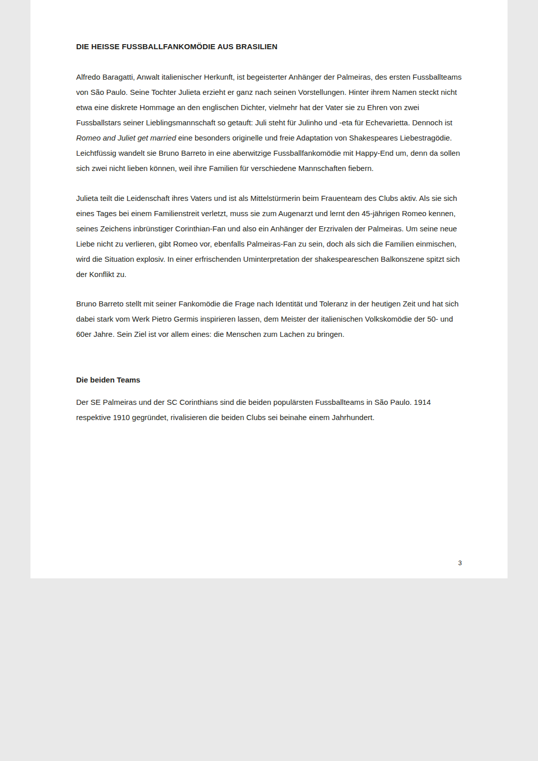DIE HEISSE FUSSBALLFANKOMÖDIE AUS BRASILIEN
Alfredo Baragatti, Anwalt italienischer Herkunft, ist begeisterter Anhänger der Palmeiras, des ersten Fussballteams von São Paulo. Seine Tochter Julieta erzieht er ganz nach seinen Vorstellungen. Hinter ihrem Namen steckt nicht etwa eine diskrete Hommage an den englischen Dichter, vielmehr hat der Vater sie zu Ehren von zwei Fussballstars seiner Lieblingsmannschaft so getauft: Juli steht für Julinho und -eta für Echevarietta. Dennoch ist Romeo and Juliet get married eine besonders originelle und freie Adaptation von Shakespeares Liebestragödie. Leichtfüssig wandelt sie Bruno Barreto in eine aberwitzige Fussballfankomödie mit Happy-End um, denn da sollen sich zwei nicht lieben können, weil ihre Familien für verschiedene Mannschaften fiebern.
Julieta teilt die Leidenschaft ihres Vaters und ist als Mittelstürmerin beim Frauenteam des Clubs aktiv. Als sie sich eines Tages bei einem Familienstreit verletzt, muss sie zum Augenarzt und lernt den 45-jährigen Romeo kennen, seines Zeichens inbrünstiger Corinthian-Fan und also ein Anhänger der Erzrivalen der Palmeiras. Um seine neue Liebe nicht zu verlieren, gibt Romeo vor, ebenfalls Palmeiras-Fan zu sein, doch als sich die Familien einmischen, wird die Situation explosiv. In einer erfrischenden Uminterpretation der shakespeareschen Balkonszene spitzt sich der Konflikt zu.
Bruno Barreto stellt mit seiner Fankomödie die Frage nach Identität und Toleranz in der heutigen Zeit und hat sich dabei stark vom Werk Pietro Germis inspirieren lassen, dem Meister der italienischen Volkskomödie der 50- und 60er Jahre. Sein Ziel ist vor allem eines: die Menschen zum Lachen zu bringen.
Die beiden Teams
Der SE Palmeiras und der SC Corinthians sind die beiden populärsten Fussballteams in São Paulo. 1914 respektive 1910 gegründet, rivalisieren die beiden Clubs sei beinahe einem Jahrhundert.
3